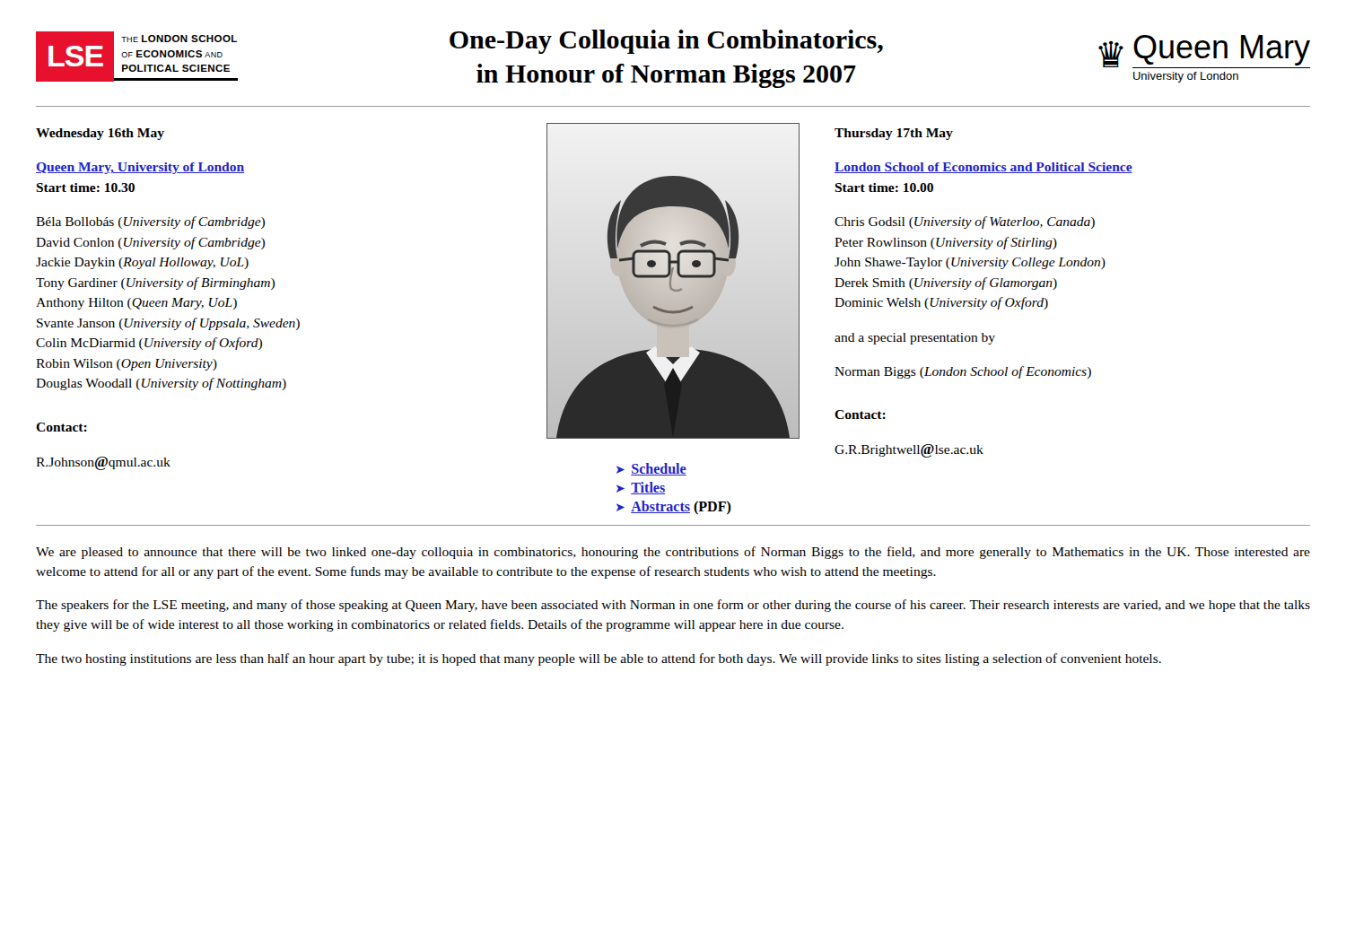LSE
THE LONDON SCHOOL
OF ECONOMICS AND
POLITICAL SCIENCE
One-Day Colloquia in Combinatorics,
in Honour of Norman Biggs 2007
♛
Queen Mary
University of London
Wednesday 16th May
Queen Mary, University of London
Start time: 10.30
Béla Bollobás (University of Cambridge)
David Conlon (University of Cambridge)
Jackie Daykin (Royal Holloway, UoL)
Tony Gardiner (University of Birmingham)
Anthony Hilton (Queen Mary, UoL)
Svante Janson (University of Uppsala, Sweden)
Colin McDiarmid (University of Oxford)
Robin Wilson (Open University)
Douglas Woodall (University of Nottingham)
Contact:
R.Johnson@qmul.ac.uk
➤Schedule
➤Titles
➤Abstracts (PDF)
Thursday 17th May
London School of Economics and Political Science
Start time: 10.00
Chris Godsil (University of Waterloo, Canada)
Peter Rowlinson (University of Stirling)
John Shawe-Taylor (University College London)
Derek Smith (University of Glamorgan)
Dominic Welsh (University of Oxford)
and a special presentation by
Norman Biggs (London School of Economics)
Contact:
G.R.Brightwell@lse.ac.uk
We are pleased to announce that there will be two linked one-day colloquia in combinatorics, honouring the contributions of Norman Biggs to the field, and more generally to Mathematics in the UK. Those interested are welcome to attend for all or any part of the event. Some funds may be available to contribute to the expense of research students who wish to attend the meetings.
The speakers for the LSE meeting, and many of those speaking at Queen Mary, have been associated with Norman in one form or other during the course of his career. Their research interests are varied, and we hope that the talks they give will be of wide interest to all those working in combinatorics or related fields. Details of the programme will appear here in due course.
The two hosting institutions are less than half an hour apart by tube; it is hoped that many people will be able to attend for both days. We will provide links to sites listing a selection of convenient hotels.